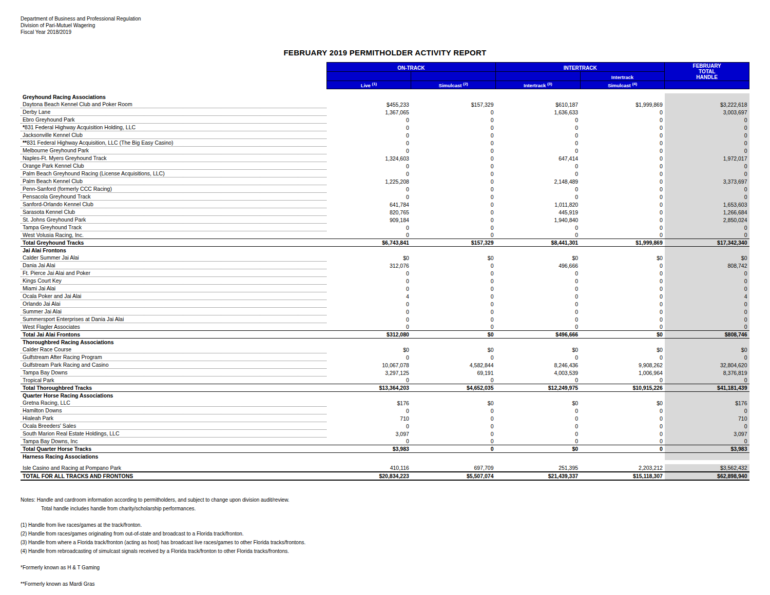Department of Business and Professional Regulation
Division of Pari-Mutuel Wagering
Fiscal Year 2018/2019
FEBRUARY 2019 PERMITHOLDER ACTIVITY REPORT
| | ON-TRACK | INTERTRACK | FEBRUARY TOTAL HANDLE |
| --- | --- | --- | --- |
| | | | | Intertrack |
| | Live (1) | Simulcast (2) | Intertrack (3) | Simulcast (4) | |
| Greyhound Racing Associations | | | | | |
| Daytona Beach Kennel Club and Poker Room | $455,233 | $157,329 | $610,187 | $1,999,869 | $3,222,618 |
| Derby Lane | 1,367,065 | 0 | 1,636,633 | 0 | 3,003,697 |
| Ebro Greyhound Park | 0 | 0 | 0 | 0 | 0 |
| * 831 Federal Highway Acquisition Holding, LLC | 0 | 0 | 0 | 0 | 0 |
| Jacksonville Kennel Club | 0 | 0 | 0 | 0 | 0 |
| ** 831 Federal Highway Acquisition, LLC (The Big Easy Casino) | 0 | 0 | 0 | 0 | 0 |
| Melbourne Greyhound Park | 0 | 0 | 0 | 0 | 0 |
| Naples-Ft. Myers Greyhound Track | 1,324,603 | 0 | 647,414 | 0 | 1,972,017 |
| Orange Park Kennel Club | 0 | 0 | 0 | 0 | 0 |
| Palm Beach Greyhound Racing (License Acquisitions, LLC) | 0 | 0 | 0 | 0 | 0 |
| Palm Beach Kennel Club | 1,225,208 | 0 | 2,148,489 | 0 | 3,373,697 |
| Penn-Sanford (formerly CCC Racing) | 0 | 0 | 0 | 0 | 0 |
| Pensacola Greyhound Track | 0 | 0 | 0 | 0 | 0 |
| Sanford-Orlando Kennel Club | 641,784 | 0 | 1,011,820 | 0 | 1,653,603 |
| Sarasota Kennel Club | 820,765 | 0 | 445,919 | 0 | 1,266,684 |
| St. Johns Greyhound Park | 909,184 | 0 | 1,940,840 | 0 | 2,850,024 |
| Tampa Greyhound Track | 0 | 0 | 0 | 0 | 0 |
| West Volusia Racing, Inc. | 0 | 0 | 0 | 0 | 0 |
| Total Greyhound Tracks | $6,743,841 | $157,329 | $8,441,301 | $1,999,869 | $17,342,340 |
| Jai Alai Frontons | | | | | |
| Calder Summer Jai Alai | $0 | $0 | $0 | $0 | $0 |
| Dania Jai Alai | 312,076 | 0 | 496,666 | 0 | 808,742 |
| Ft. Pierce Jai Alai and Poker | 0 | 0 | 0 | 0 | 0 |
| Kings Court Key | 0 | 0 | 0 | 0 | 0 |
| Miami Jai Alai | 0 | 0 | 0 | 0 | 0 |
| Ocala Poker and Jai Alai | 4 | 0 | 0 | 0 | 4 |
| Orlando Jai Alai | 0 | 0 | 0 | 0 | 0 |
| Summer Jai Alai | 0 | 0 | 0 | 0 | 0 |
| Summersport Enterprises at Dania Jai Alai | 0 | 0 | 0 | 0 | 0 |
| West Flagler Associates | 0 | 0 | 0 | 0 | 0 |
| Total Jai Alai Frontons | $312,080 | $0 | $496,666 | $0 | $808,746 |
| Thoroughbred Racing Associations | | | | | |
| Calder Race Course | $0 | $0 | $0 | $0 | $0 |
| Gulfstream After Racing Program | 0 | 0 | 0 | 0 | 0 |
| Gulfstream Park Racing and Casino | 10,067,078 | 4,582,844 | 8,246,436 | 9,908,262 | 32,804,620 |
| Tampa Bay Downs | 3,297,125 | 69,191 | 4,003,539 | 1,006,964 | 8,376,819 |
| Tropical Park | 0 | 0 | 0 | 0 | 0 |
| Total Thoroughbred Tracks | $13,364,203 | $4,652,035 | $12,249,975 | $10,915,226 | $41,181,439 |
| Quarter Horse Racing Associations | | | | | |
| Gretna Racing, LLC | $176 | $0 | $0 | $0 | $176 |
| Hamilton Downs | 0 | 0 | 0 | 0 | 0 |
| Hialeah Park | 710 | 0 | 0 | 0 | 710 |
| Ocala Breeders' Sales | 0 | 0 | 0 | 0 | 0 |
| South Marion Real Estate Holdings, LLC | 3,097 | 0 | 0 | 0 | 3,097 |
| Tampa Bay Downs, Inc | 0 | 0 | 0 | 0 | 0 |
| Total Quarter Horse Tracks | $3,983 | 0 | $0 | 0 | $3,983 |
| Harness Racing Associations | | | | | |
| Isle Casino and Racing at Pompano Park | 410,116 | 697,709 | 251,395 | 2,203,212 | $3,562,432 |
| TOTAL FOR ALL TRACKS AND FRONTONS | $20,834,223 | $5,507,074 | $21,439,337 | $15,118,307 | $62,898,940 |
Notes: Handle and cardroom information according to permitholders, and subject to change upon division audit/review.
Total handle includes handle from charity/scholarship performances.
(1) Handle from live races/games at the track/fronton.
(2) Handle from races/games originating from out-of-state and broadcast to a Florida track/fronton.
(3) Handle from where a Florida track/fronton (acting as host) has broadcast live races/games to other Florida tracks/frontons.
(4) Handle from rebroadcasting of simulcast signals received by a Florida track/fronton to other Florida tracks/frontons.
*Formerly known as H & T Gaming
**Formerly known as Mardi Gras